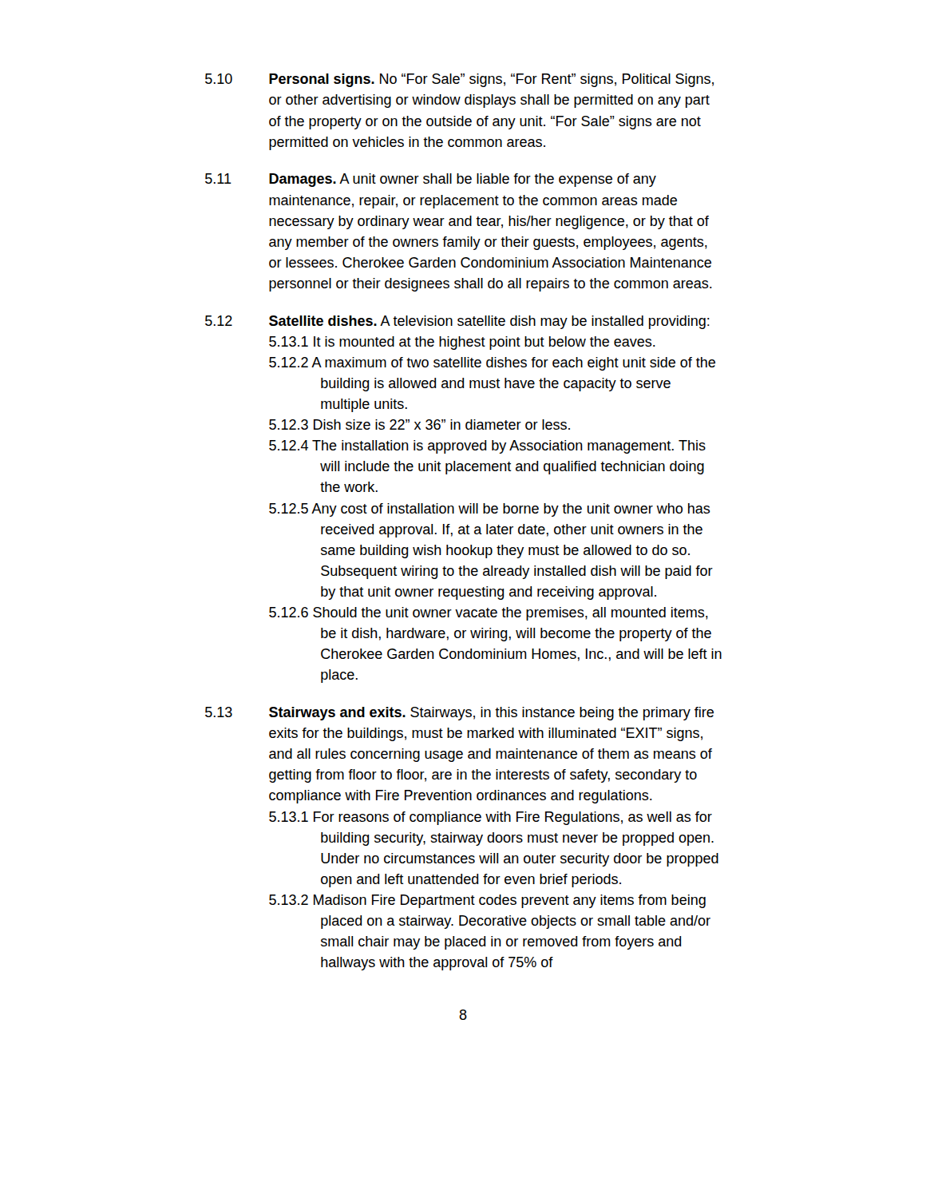5.10
Personal signs. No “For Sale” signs, “For Rent” signs, Political Signs, or other advertising or window displays shall be permitted on any part of the property or on the outside of any unit. “For Sale” signs are not permitted on vehicles in the common areas.
5.11
Damages. A unit owner shall be liable for the expense of any maintenance, repair, or replacement to the common areas made necessary by ordinary wear and tear, his/her negligence, or by that of any member of the owners family or their guests, employees, agents, or lessees. Cherokee Garden Condominium Association Maintenance personnel or their designees shall do all repairs to the common areas.
5.12
Satellite dishes. A television satellite dish may be installed providing:
5.13.1 It is mounted at the highest point but below the eaves.
5.12.2 A maximum of two satellite dishes for each eight unit side of the building is allowed and must have the capacity to serve multiple units.
5.12.3 Dish size is 22” x 36” in diameter or less.
5.12.4 The installation is approved by Association management. This will include the unit placement and qualified technician doing the work.
5.12.5 Any cost of installation will be borne by the unit owner who has received approval. If, at a later date, other unit owners in the same building wish hookup they must be allowed to do so. Subsequent wiring to the already installed dish will be paid for by that unit owner requesting and receiving approval.
5.12.6 Should the unit owner vacate the premises, all mounted items, be it dish, hardware, or wiring, will become the property of the Cherokee Garden Condominium Homes, Inc., and will be left in place.
5.13
Stairways and exits. Stairways, in this instance being the primary fire exits for the buildings, must be marked with illuminated “EXIT” signs, and all rules concerning usage and maintenance of them as means of getting from floor to floor, are in the interests of safety, secondary to compliance with Fire Prevention ordinances and regulations.
5.13.1 For reasons of compliance with Fire Regulations, as well as for building security, stairway doors must never be propped open. Under no circumstances will an outer security door be propped open and left unattended for even brief periods.
5.13.2 Madison Fire Department codes prevent any items from being placed on a stairway. Decorative objects or small table and/or small chair may be placed in or removed from foyers and hallways with the approval of 75% of
8